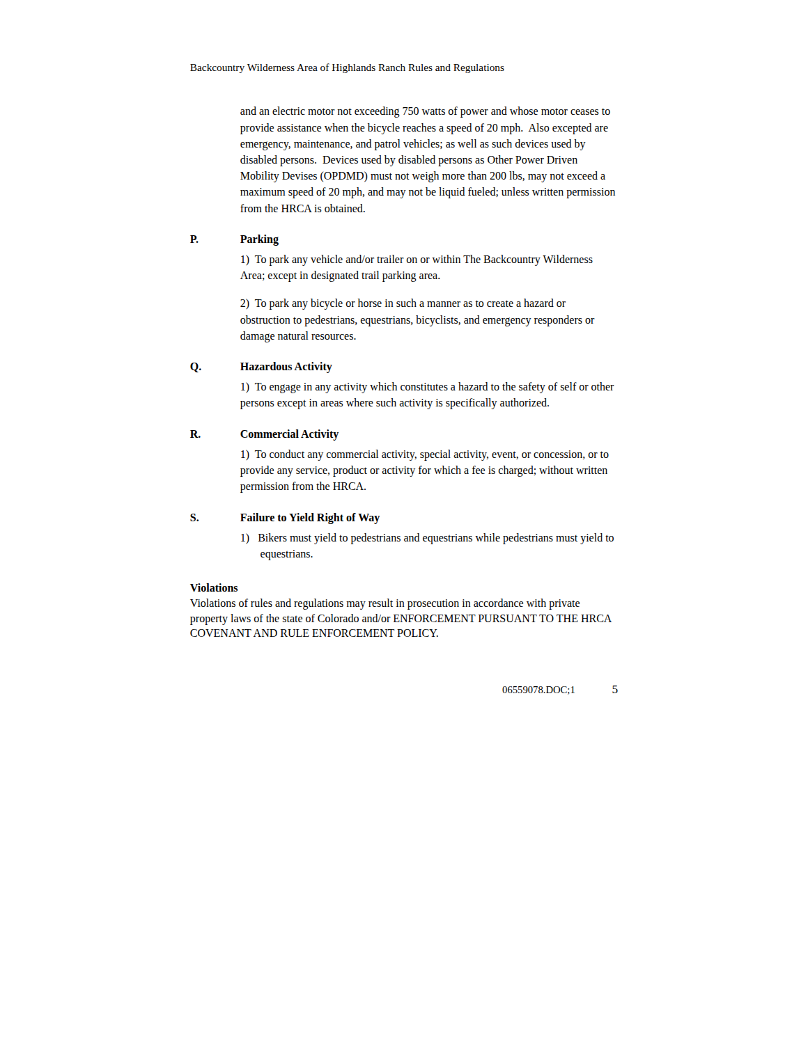Backcountry Wilderness Area of Highlands Ranch Rules and Regulations
and an electric motor not exceeding 750 watts of power and whose motor ceases to provide assistance when the bicycle reaches a speed of 20 mph. Also excepted are emergency, maintenance, and patrol vehicles; as well as such devices used by disabled persons. Devices used by disabled persons as Other Power Driven Mobility Devises (OPDMD) must not weigh more than 200 lbs, may not exceed a maximum speed of 20 mph, and may not be liquid fueled; unless written permission from the HRCA is obtained.
P. Parking
1) To park any vehicle and/or trailer on or within The Backcountry Wilderness Area; except in designated trail parking area.
2) To park any bicycle or horse in such a manner as to create a hazard or obstruction to pedestrians, equestrians, bicyclists, and emergency responders or damage natural resources.
Q. Hazardous Activity
1) To engage in any activity which constitutes a hazard to the safety of self or other persons except in areas where such activity is specifically authorized.
R. Commercial Activity
1) To conduct any commercial activity, special activity, event, or concession, or to provide any service, product or activity for which a fee is charged; without written permission from the HRCA.
S. Failure to Yield Right of Way
1) Bikers must yield to pedestrians and equestrians while pedestrians must yield to equestrians.
Violations
Violations of rules and regulations may result in prosecution in accordance with private property laws of the state of Colorado and/or ENFORCEMENT PURSUANT TO THE HRCA COVENANT AND RULE ENFORCEMENT POLICY.
06559078.DOC;1 5